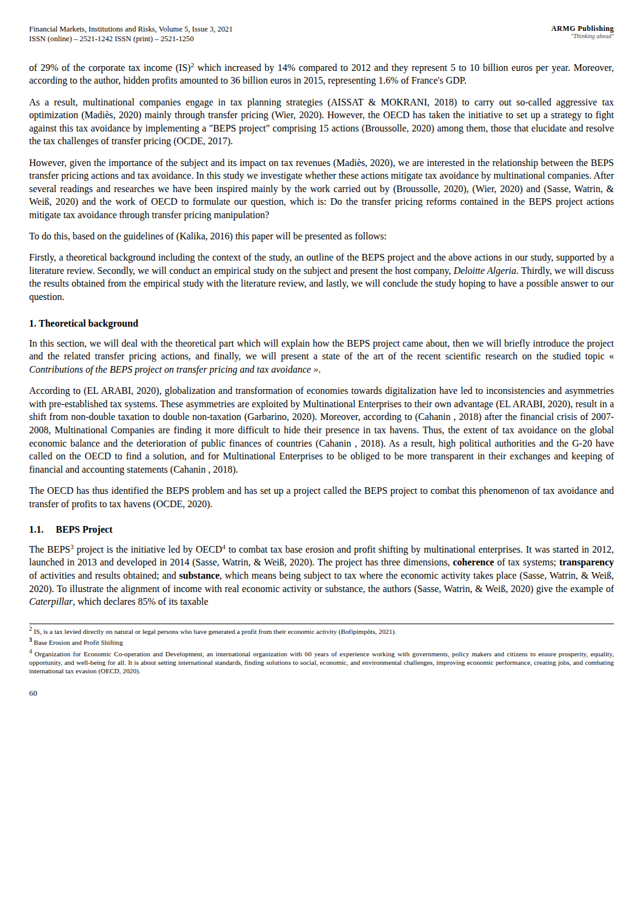Financial Markets, Institutions and Risks, Volume 5, Issue 3, 2021
ISSN (online) – 2521-1242 ISSN (print) – 2521-1250
ARMG Publishing
"Thinking ahead"
of 29% of the corporate tax income (IS)2 which increased by 14% compared to 2012 and they represent 5 to 10 billion euros per year. Moreover, according to the author, hidden profits amounted to 36 billion euros in 2015, representing 1.6% of France's GDP.
As a result, multinational companies engage in tax planning strategies (AISSAT & MOKRANI, 2018) to carry out so-called aggressive tax optimization (Madiès, 2020) mainly through transfer pricing (Wier, 2020). However, the OECD has taken the initiative to set up a strategy to fight against this tax avoidance by implementing a "BEPS project" comprising 15 actions (Broussolle, 2020) among them, those that elucidate and resolve the tax challenges of transfer pricing (OCDE, 2017).
However, given the importance of the subject and its impact on tax revenues (Madiès, 2020), we are interested in the relationship between the BEPS transfer pricing actions and tax avoidance. In this study we investigate whether these actions mitigate tax avoidance by multinational companies. After several readings and researches we have been inspired mainly by the work carried out by (Broussolle, 2020), (Wier, 2020) and (Sasse, Watrin, & Weiß, 2020) and the work of OECD to formulate our question, which is: Do the transfer pricing reforms contained in the BEPS project actions mitigate tax avoidance through transfer pricing manipulation?
To do this, based on the guidelines of (Kalika, 2016) this paper will be presented as follows:
Firstly, a theoretical background including the context of the study, an outline of the BEPS project and the above actions in our study, supported by a literature review. Secondly, we will conduct an empirical study on the subject and present the host company, Deloitte Algeria. Thirdly, we will discuss the results obtained from the empirical study with the literature review, and lastly, we will conclude the study hoping to have a possible answer to our question.
1. Theoretical background
In this section, we will deal with the theoretical part which will explain how the BEPS project came about, then we will briefly introduce the project and the related transfer pricing actions, and finally, we will present a state of the art of the recent scientific research on the studied topic « Contributions of the BEPS project on transfer pricing and tax avoidance ».
According to (EL ARABI, 2020), globalization and transformation of economies towards digitalization have led to inconsistencies and asymmetries with pre-established tax systems. These asymmetries are exploited by Multinational Enterprises to their own advantage (EL ARABI, 2020), result in a shift from non-double taxation to double non-taxation (Garbarino, 2020). Moreover, according to (Cahanin , 2018) after the financial crisis of 2007-2008, Multinational Companies are finding it more difficult to hide their presence in tax havens. Thus, the extent of tax avoidance on the global economic balance and the deterioration of public finances of countries (Cahanin , 2018). As a result, high political authorities and the G-20 have called on the OECD to find a solution, and for Multinational Enterprises to be obliged to be more transparent in their exchanges and keeping of financial and accounting statements (Cahanin , 2018).
The OECD has thus identified the BEPS problem and has set up a project called the BEPS project to combat this phenomenon of tax avoidance and transfer of profits to tax havens (OCDE, 2020).
1.1. BEPS Project
The BEPS3 project is the initiative led by OECD4 to combat tax base erosion and profit shifting by multinational enterprises. It was started in 2012, launched in 2013 and developed in 2014 (Sasse, Watrin, & Weiß, 2020). The project has three dimensions, coherence of tax systems; transparency of activities and results obtained; and substance, which means being subject to tax where the economic activity takes place (Sasse, Watrin, & Weiß, 2020). To illustrate the alignment of income with real economic activity or substance, the authors (Sasse, Watrin, & Weiß, 2020) give the example of Caterpillar, which declares 85% of its taxable
2 IS, is a tax levied directly on natural or legal persons who have generated a profit from their economic activity (Bofipimpôts, 2021).
3 Base Erosion and Profit Shifting
4 Organization for Economic Co-operation and Development, an international organization with 60 years of experience working with governments, policy makers and citizens to ensure prosperity, equality, opportunity, and well-being for all. It is about setting international standards, finding solutions to social, economic, and environmental challenges, improving economic performance, creating jobs, and combating international tax evasion (OECD, 2020).
60